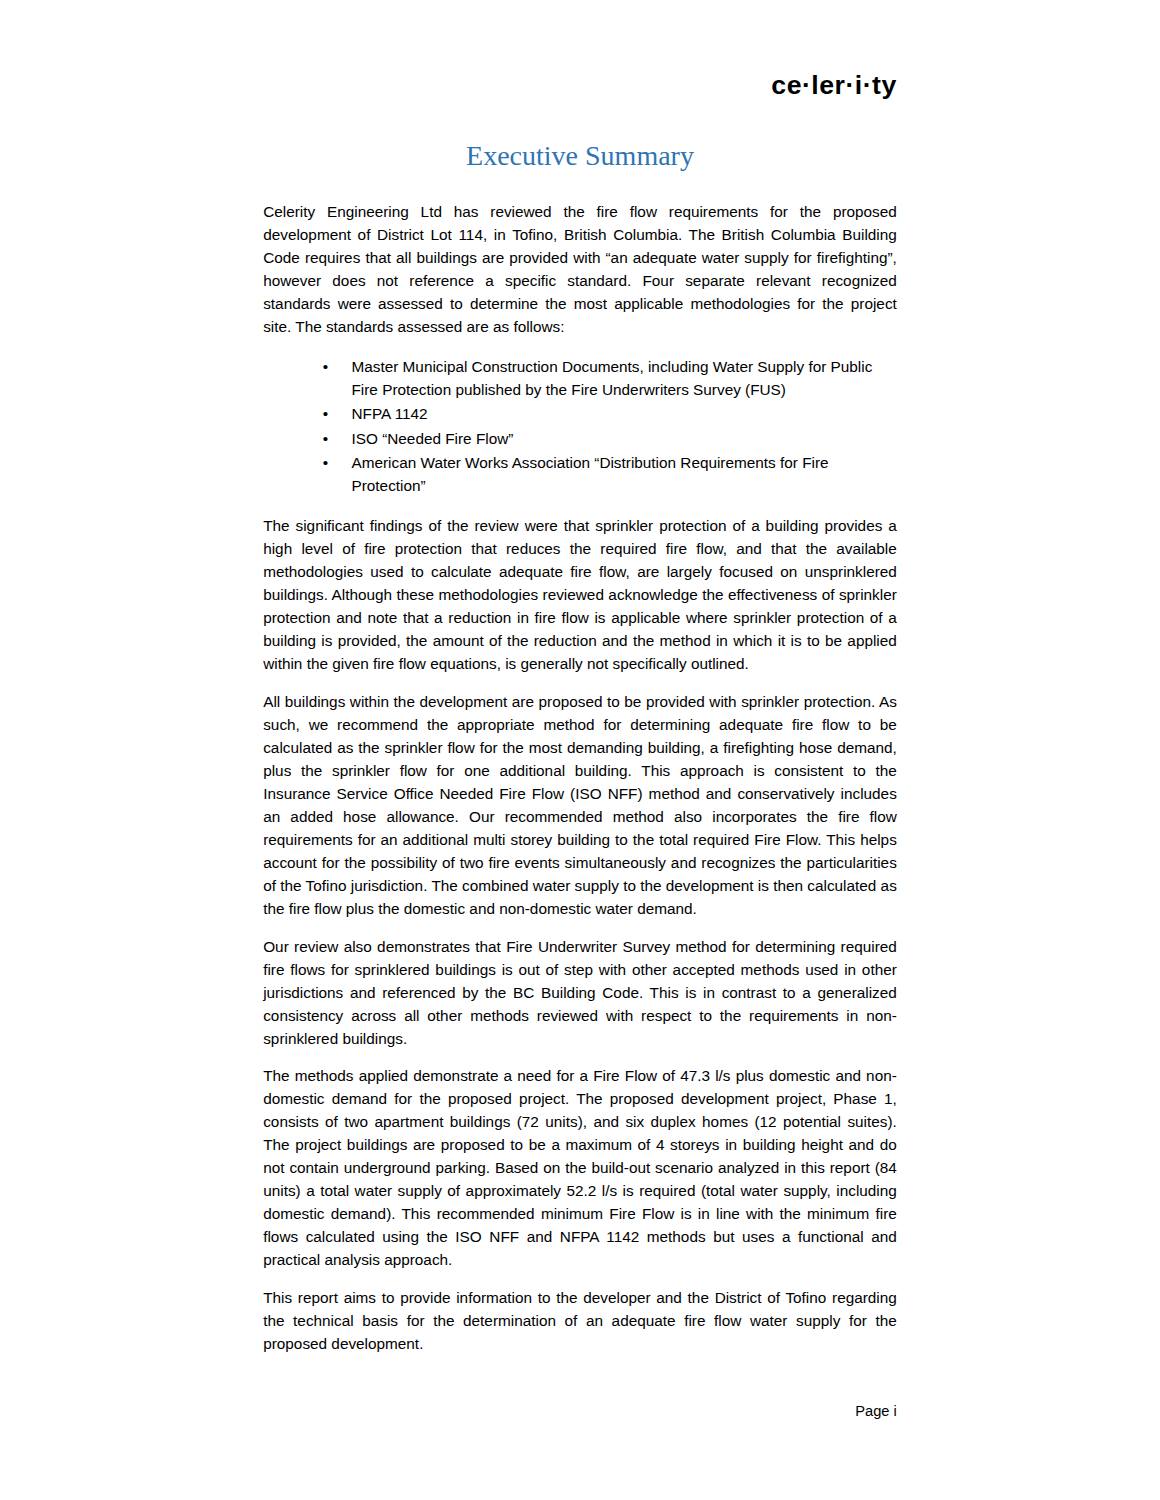ce·ler·i·ty
Executive Summary
Celerity Engineering Ltd has reviewed the fire flow requirements for the proposed development of District Lot 114, in Tofino, British Columbia. The British Columbia Building Code requires that all buildings are provided with “an adequate water supply for firefighting”, however does not reference a specific standard. Four separate relevant recognized standards were assessed to determine the most applicable methodologies for the project site. The standards assessed are as follows:
Master Municipal Construction Documents, including Water Supply for Public Fire Protection published by the Fire Underwriters Survey (FUS)
NFPA 1142
ISO “Needed Fire Flow”
American Water Works Association “Distribution Requirements for Fire Protection”
The significant findings of the review were that sprinkler protection of a building provides a high level of fire protection that reduces the required fire flow, and that the available methodologies used to calculate adequate fire flow, are largely focused on unsprinklered buildings. Although these methodologies reviewed acknowledge the effectiveness of sprinkler protection and note that a reduction in fire flow is applicable where sprinkler protection of a building is provided, the amount of the reduction and the method in which it is to be applied within the given fire flow equations, is generally not specifically outlined.
All buildings within the development are proposed to be provided with sprinkler protection. As such, we recommend the appropriate method for determining adequate fire flow to be calculated as the sprinkler flow for the most demanding building, a firefighting hose demand, plus the sprinkler flow for one additional building. This approach is consistent to the Insurance Service Office Needed Fire Flow (ISO NFF) method and conservatively includes an added hose allowance. Our recommended method also incorporates the fire flow requirements for an additional multi storey building to the total required Fire Flow. This helps account for the possibility of two fire events simultaneously and recognizes the particularities of the Tofino jurisdiction. The combined water supply to the development is then calculated as the fire flow plus the domestic and non-domestic water demand.
Our review also demonstrates that Fire Underwriter Survey method for determining required fire flows for sprinklered buildings is out of step with other accepted methods used in other jurisdictions and referenced by the BC Building Code. This is in contrast to a generalized consistency across all other methods reviewed with respect to the requirements in non-sprinklered buildings.
The methods applied demonstrate a need for a Fire Flow of 47.3 l/s plus domestic and non-domestic demand for the proposed project. The proposed development project, Phase 1, consists of two apartment buildings (72 units), and six duplex homes (12 potential suites). The project buildings are proposed to be a maximum of 4 storeys in building height and do not contain underground parking. Based on the build-out scenario analyzed in this report (84 units) a total water supply of approximately 52.2 l/s is required (total water supply, including domestic demand). This recommended minimum Fire Flow is in line with the minimum fire flows calculated using the ISO NFF and NFPA 1142 methods but uses a functional and practical analysis approach.
This report aims to provide information to the developer and the District of Tofino regarding the technical basis for the determination of an adequate fire flow water supply for the proposed development.
Page i